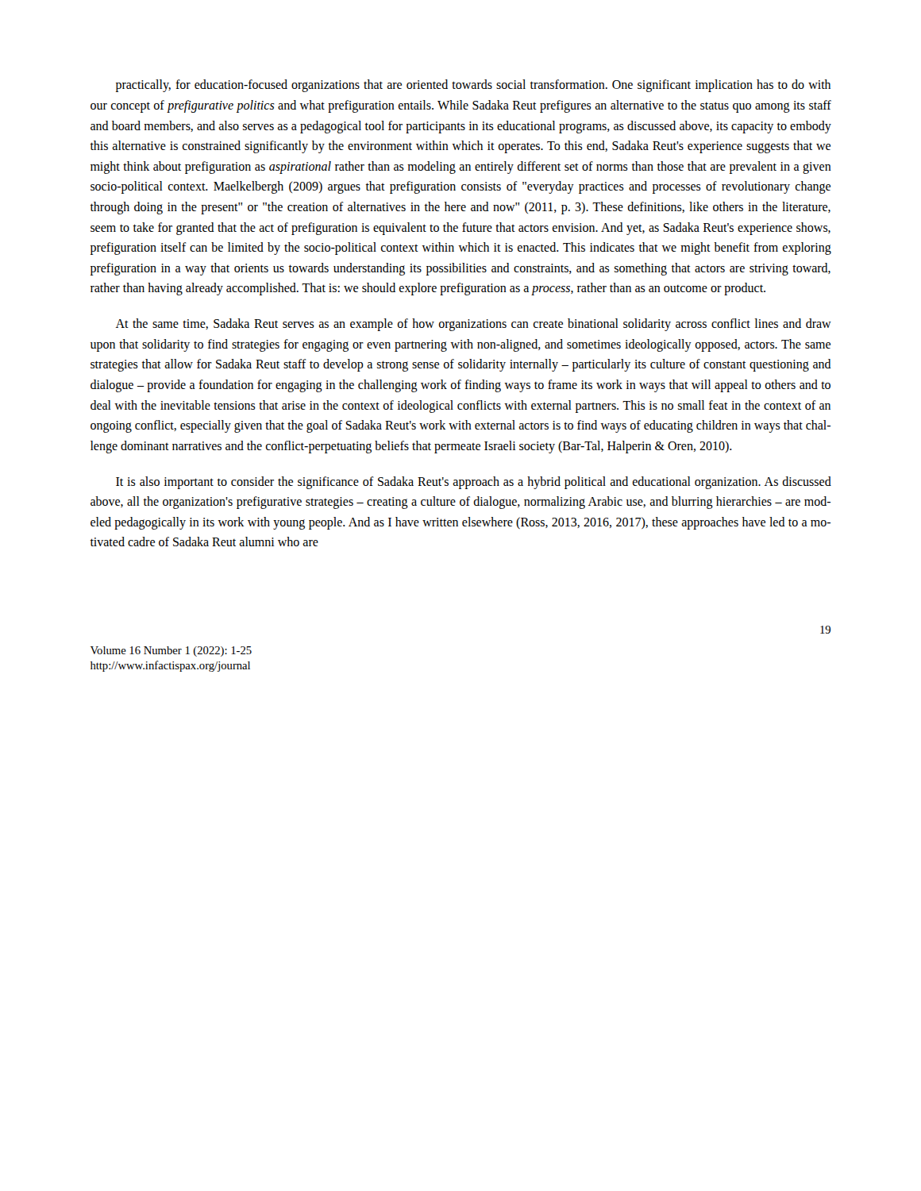practically, for education-focused organizations that are oriented towards social transformation. One significant implication has to do with our concept of prefigurative politics and what prefiguration entails. While Sadaka Reut prefigures an alternative to the status quo among its staff and board members, and also serves as a pedagogical tool for participants in its educational programs, as discussed above, its capacity to embody this alternative is constrained significantly by the environment within which it operates. To this end, Sadaka Reut's experience suggests that we might think about prefiguration as aspirational rather than as modeling an entirely different set of norms than those that are prevalent in a given socio-political context. Maelkelbergh (2009) argues that prefiguration consists of "everyday practices and processes of revolutionary change through doing in the present" or "the creation of alternatives in the here and now" (2011, p. 3). These definitions, like others in the literature, seem to take for granted that the act of prefiguration is equivalent to the future that actors envision. And yet, as Sadaka Reut's experience shows, prefiguration itself can be limited by the socio-political context within which it is enacted. This indicates that we might benefit from exploring prefiguration in a way that orients us towards understanding its possibilities and constraints, and as something that actors are striving toward, rather than having already accomplished. That is: we should explore prefiguration as a process, rather than as an outcome or product.
At the same time, Sadaka Reut serves as an example of how organizations can create binational solidarity across conflict lines and draw upon that solidarity to find strategies for engaging or even partnering with non-aligned, and sometimes ideologically opposed, actors. The same strategies that allow for Sadaka Reut staff to develop a strong sense of solidarity internally – particularly its culture of constant questioning and dialogue – provide a foundation for engaging in the challenging work of finding ways to frame its work in ways that will appeal to others and to deal with the inevitable tensions that arise in the context of ideological conflicts with external partners. This is no small feat in the context of an ongoing conflict, especially given that the goal of Sadaka Reut's work with external actors is to find ways of educating children in ways that challenge dominant narratives and the conflict-perpetuating beliefs that permeate Israeli society (Bar-Tal, Halperin & Oren, 2010).
It is also important to consider the significance of Sadaka Reut's approach as a hybrid political and educational organization. As discussed above, all the organization's prefigurative strategies – creating a culture of dialogue, normalizing Arabic use, and blurring hierarchies – are modeled pedagogically in its work with young people. And as I have written elsewhere (Ross, 2013, 2016, 2017), these approaches have led to a motivated cadre of Sadaka Reut alumni who are
19
Volume 16 Number 1 (2022): 1-25
http://www.infactispax.org/journal